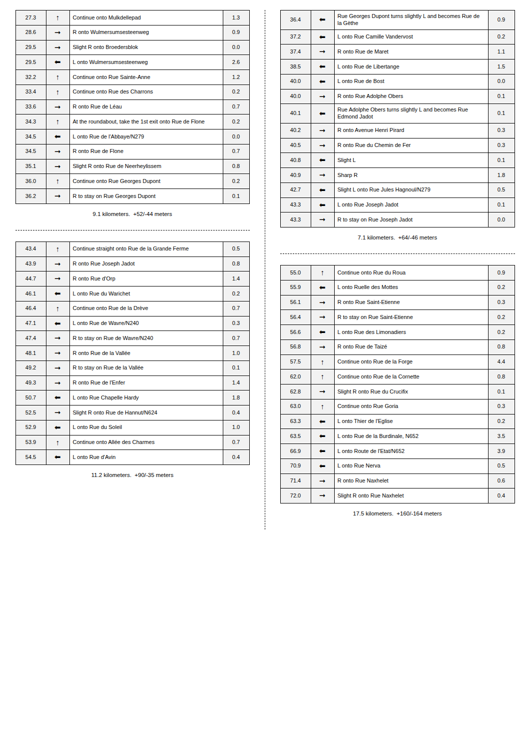| 27.3 | ↑ | Continue onto Mulkdellepad | 1.3 |
| 28.6 | ➞ | R onto Wulmersumsesteenweg | 0.9 |
| 29.5 | ➞ | Slight R onto Broedersblok | 0.0 |
| 29.5 | ⬅ | L onto Wulmersumsesteenweg | 2.6 |
| 32.2 | ↑ | Continue onto Rue Sainte-Anne | 1.2 |
| 33.4 | ↑ | Continue onto Rue des Charrons | 0.2 |
| 33.6 | ➞ | R onto Rue de Léau | 0.7 |
| 34.3 | ↑ | At the roundabout, take the 1st exit onto Rue de Flone | 0.2 |
| 34.5 | ⬅ | L onto Rue de l'Abbaye/N279 | 0.0 |
| 34.5 | ➞ | R onto Rue de Flone | 0.7 |
| 35.1 | ➞ | Slight R onto Rue de Neerheylissem | 0.8 |
| 36.0 | ↑ | Continue onto Rue Georges Dupont | 0.2 |
| 36.2 | ➞ | R to stay on Rue Georges Dupont | 0.1 |
9.1 kilometers. +52/-44 meters
| 43.4 | ↑ | Continue straight onto Rue de la Grande Ferme | 0.5 |
| 43.9 | ➞ | R onto Rue Joseph Jadot | 0.8 |
| 44.7 | ➞ | R onto Rue d'Orp | 1.4 |
| 46.1 | ⬅ | L onto Rue du Warichet | 0.2 |
| 46.4 | ↑ | Continue onto Rue de la Drève | 0.7 |
| 47.1 | ⬅ | L onto Rue de Wavre/N240 | 0.3 |
| 47.4 | ➞ | R to stay on Rue de Wavre/N240 | 0.7 |
| 48.1 | ➞ | R onto Rue de la Vallée | 1.0 |
| 49.2 | ➞ | R to stay on Rue de la Vallée | 0.1 |
| 49.3 | ➞ | R onto Rue de l'Enfer | 1.4 |
| 50.7 | ⬅ | L onto Rue Chapelle Hardy | 1.8 |
| 52.5 | ➞ | Slight R onto Rue de Hannut/N624 | 0.4 |
| 52.9 | ⬅ | L onto Rue du Soleil | 1.0 |
| 53.9 | ↑ | Continue onto Allée des Charmes | 0.7 |
| 54.5 | ⬅ | L onto Rue d'Avin | 0.4 |
11.2 kilometers. +90/-35 meters
| 36.4 | ⬅ | Rue Georges Dupont turns slightly L and becomes Rue de la Gèthe | 0.9 |
| 37.2 | ⬅ | L onto Rue Camille Vandervost | 0.2 |
| 37.4 | ➞ | R onto Rue de Maret | 1.1 |
| 38.5 | ⬅ | L onto Rue de Libertange | 1.5 |
| 40.0 | ⬅ | L onto Rue de Bost | 0.0 |
| 40.0 | ➞ | R onto Rue Adolphe Obers | 0.1 |
| 40.1 | ⬅ | Rue Adolphe Obers turns slightly L and becomes Rue Edmond Jadot | 0.1 |
| 40.2 | ➞ | R onto Avenue Henri Pirard | 0.3 |
| 40.5 | ➞ | R onto Rue du Chemin de Fer | 0.3 |
| 40.8 | ⬅ | Slight L | 0.1 |
| 40.9 | ➞ | Sharp R | 1.8 |
| 42.7 | ⬅ | Slight L onto Rue Jules Hagnoul/N279 | 0.5 |
| 43.3 | ⬅ | L onto Rue Joseph Jadot | 0.1 |
| 43.3 | ➞ | R to stay on Rue Joseph Jadot | 0.0 |
7.1 kilometers. +64/-46 meters
| 55.0 | ↑ | Continue onto Rue du Roua | 0.9 |
| 55.9 | ⬅ | L onto Ruelle des Mottes | 0.2 |
| 56.1 | ➞ | R onto Rue Saint-Etienne | 0.3 |
| 56.4 | ➞ | R to stay on Rue Saint-Etienne | 0.2 |
| 56.6 | ⬅ | L onto Rue des Limonadiers | 0.2 |
| 56.8 | ➞ | R onto Rue de Taizé | 0.8 |
| 57.5 | ↑ | Continue onto Rue de la Forge | 4.4 |
| 62.0 | ↑ | Continue onto Rue de la Cornette | 0.8 |
| 62.8 | ➞ | Slight R onto Rue du Crucifix | 0.1 |
| 63.0 | ↑ | Continue onto Rue Goria | 0.3 |
| 63.3 | ⬅ | L onto Thier de l'Eglise | 0.2 |
| 63.5 | ⬅ | L onto Rue de la Burdinale, N652 | 3.5 |
| 66.9 | ⬅ | L onto Route de l'Etat/N652 | 3.9 |
| 70.9 | ⬅ | L onto Rue Nerva | 0.5 |
| 71.4 | ➞ | R onto Rue Naxhelet | 0.6 |
| 72.0 | ➞ | Slight R onto Rue Naxhelet | 0.4 |
17.5 kilometers. +160/-164 meters